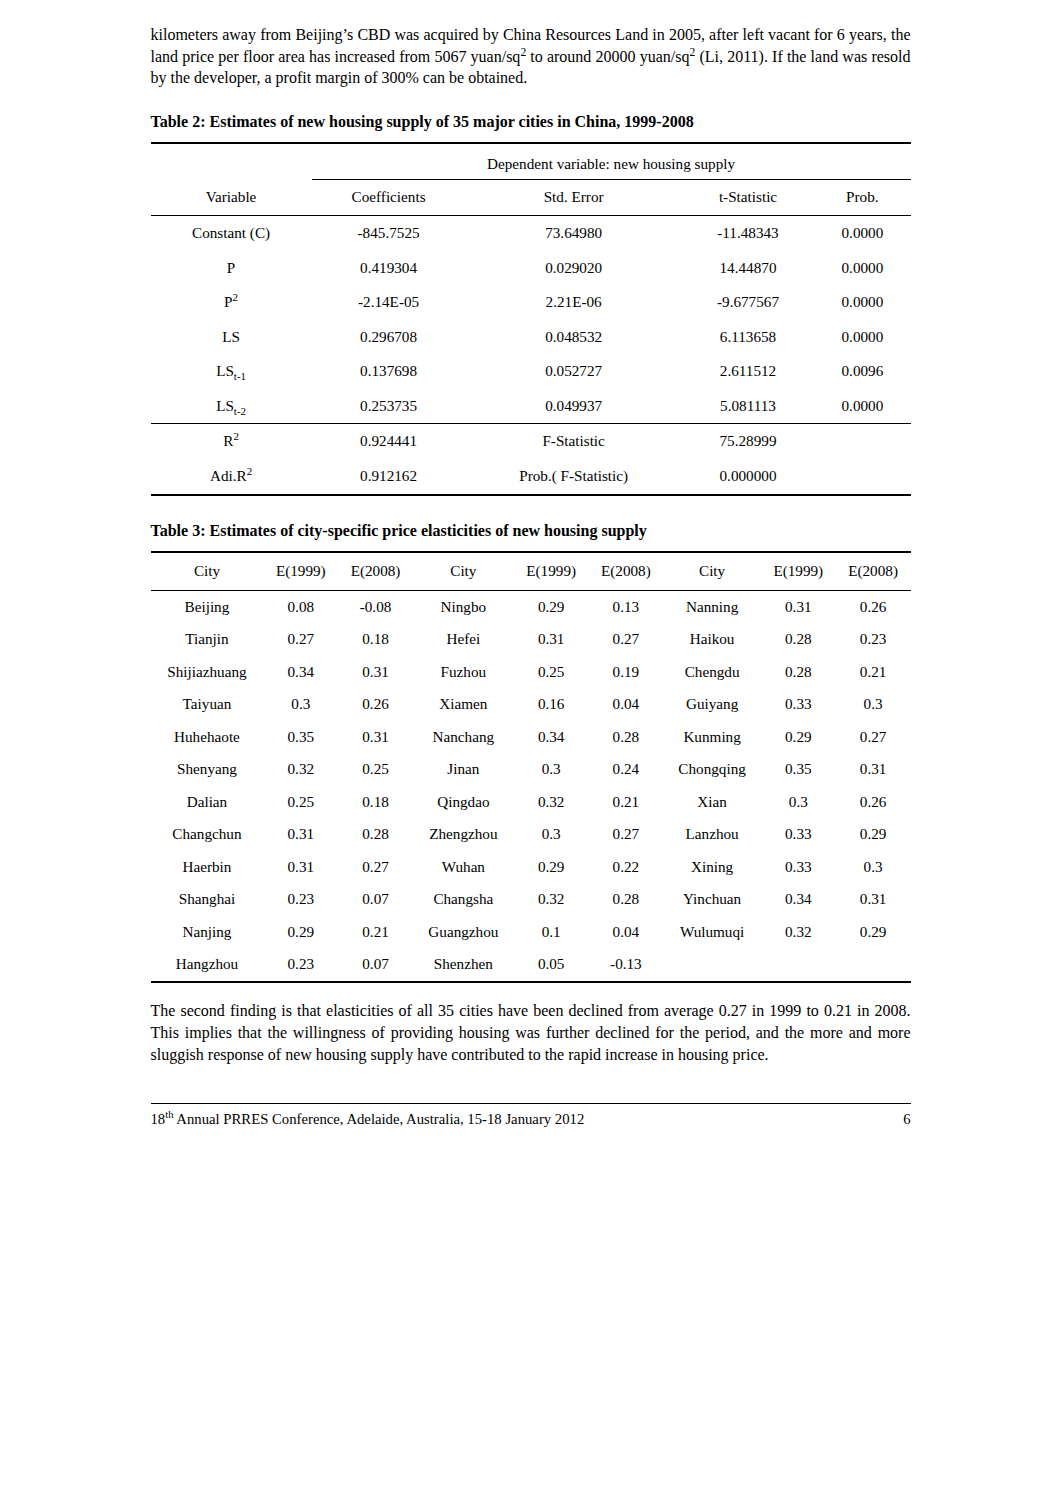kilometers away from Beijing’s CBD was acquired by China Resources Land in 2005, after left vacant for 6 years, the land price per floor area has increased from 5067 yuan/sq2 to around 20000 yuan/sq2 (Li, 2011). If the land was resold by the developer, a profit margin of 300% can be obtained.
Table 2: Estimates of new housing supply of 35 major cities in China, 1999-2008
| | Dependent variable: new housing supply |
| --- | --- |
| Variable | Coefficients | Std. Error | t-Statistic | Prob. |
| Constant (C) | -845.7525 | 73.64980 | -11.48343 | 0.0000 |
| P | 0.419304 | 0.029020 | 14.44870 | 0.0000 |
| P 2 | -2.14E-05 | 2.21E-06 | -9.677567 | 0.0000 |
| LS | 0.296708 | 0.048532 | 6.113658 | 0.0000 |
| LS t-1 | 0.137698 | 0.052727 | 2.611512 | 0.0096 |
| LS t-2 | 0.253735 | 0.049937 | 5.081113 | 0.0000 |
| R 2 | 0.924441 | F-Statistic | 75.28999 | |
| Adi.R 2 | 0.912162 | Prob.( F-Statistic) | 0.000000 | |
Table 3: Estimates of city-specific price elasticities of new housing supply
| City | E(1999) | E(2008) | City | E(1999) | E(2008) | City | E(1999) | E(2008) |
| --- | --- | --- | --- | --- | --- | --- | --- | --- |
| Beijing | 0.08 | -0.08 | Ningbo | 0.29 | 0.13 | Nanning | 0.31 | 0.26 |
| Tianjin | 0.27 | 0.18 | Hefei | 0.31 | 0.27 | Haikou | 0.28 | 0.23 |
| Shijiazhuang | 0.34 | 0.31 | Fuzhou | 0.25 | 0.19 | Chengdu | 0.28 | 0.21 |
| Taiyuan | 0.3 | 0.26 | Xiamen | 0.16 | 0.04 | Guiyang | 0.33 | 0.3 |
| Huhehaote | 0.35 | 0.31 | Nanchang | 0.34 | 0.28 | Kunming | 0.29 | 0.27 |
| Shenyang | 0.32 | 0.25 | Jinan | 0.3 | 0.24 | Chongqing | 0.35 | 0.31 |
| Dalian | 0.25 | 0.18 | Qingdao | 0.32 | 0.21 | Xian | 0.3 | 0.26 |
| Changchun | 0.31 | 0.28 | Zhengzhou | 0.3 | 0.27 | Lanzhou | 0.33 | 0.29 |
| Haerbin | 0.31 | 0.27 | Wuhan | 0.29 | 0.22 | Xining | 0.33 | 0.3 |
| Shanghai | 0.23 | 0.07 | Changsha | 0.32 | 0.28 | Yinchuan | 0.34 | 0.31 |
| Nanjing | 0.29 | 0.21 | Guangzhou | 0.1 | 0.04 | Wulumuqi | 0.32 | 0.29 |
| Hangzhou | 0.23 | 0.07 | Shenzhen | 0.05 | -0.13 | | | |
The second finding is that elasticities of all 35 cities have been declined from average 0.27 in 1999 to 0.21 in 2008. This implies that the willingness of providing housing was further declined for the period, and the more and more sluggish response of new housing supply have contributed to the rapid increase in housing price.
18th Annual PRRES Conference, Adelaide, Australia, 15-18 January 2012
6